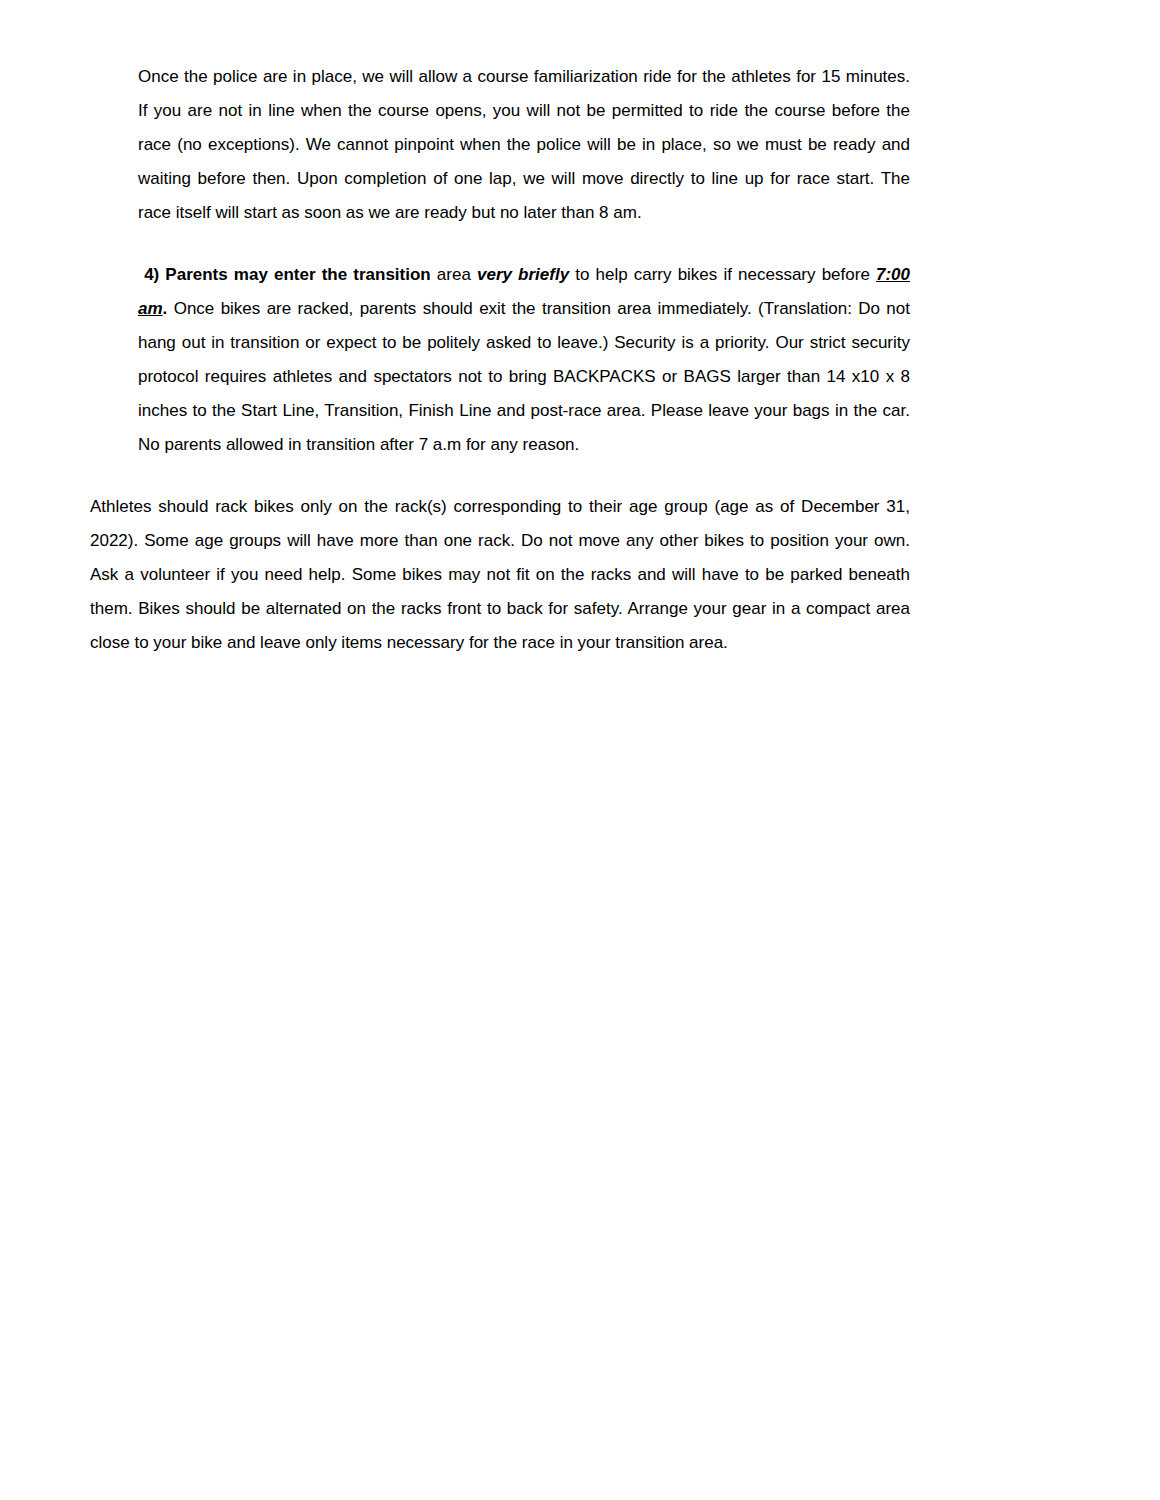Once the police are in place, we will allow a course familiarization ride for the athletes for 15 minutes. If you are not in line when the course opens, you will not be permitted to ride the course before the race (no exceptions). We cannot pinpoint when the police will be in place, so we must be ready and waiting before then. Upon completion of one lap, we will move directly to line up for race start. The race itself will start as soon as we are ready but no later than 8 am.
4) Parents may enter the transition area very briefly to help carry bikes if necessary before 7:00 am. Once bikes are racked, parents should exit the transition area immediately. (Translation: Do not hang out in transition or expect to be politely asked to leave.) Security is a priority. Our strict security protocol requires athletes and spectators not to bring BACKPACKS or BAGS larger than 14 x10 x 8 inches to the Start Line, Transition, Finish Line and post-race area. Please leave your bags in the car. No parents allowed in transition after 7 a.m for any reason.
Athletes should rack bikes only on the rack(s) corresponding to their age group (age as of December 31, 2022). Some age groups will have more than one rack. Do not move any other bikes to position your own. Ask a volunteer if you need help. Some bikes may not fit on the racks and will have to be parked beneath them. Bikes should be alternated on the racks front to back for safety. Arrange your gear in a compact area close to your bike and leave only items necessary for the race in your transition area.